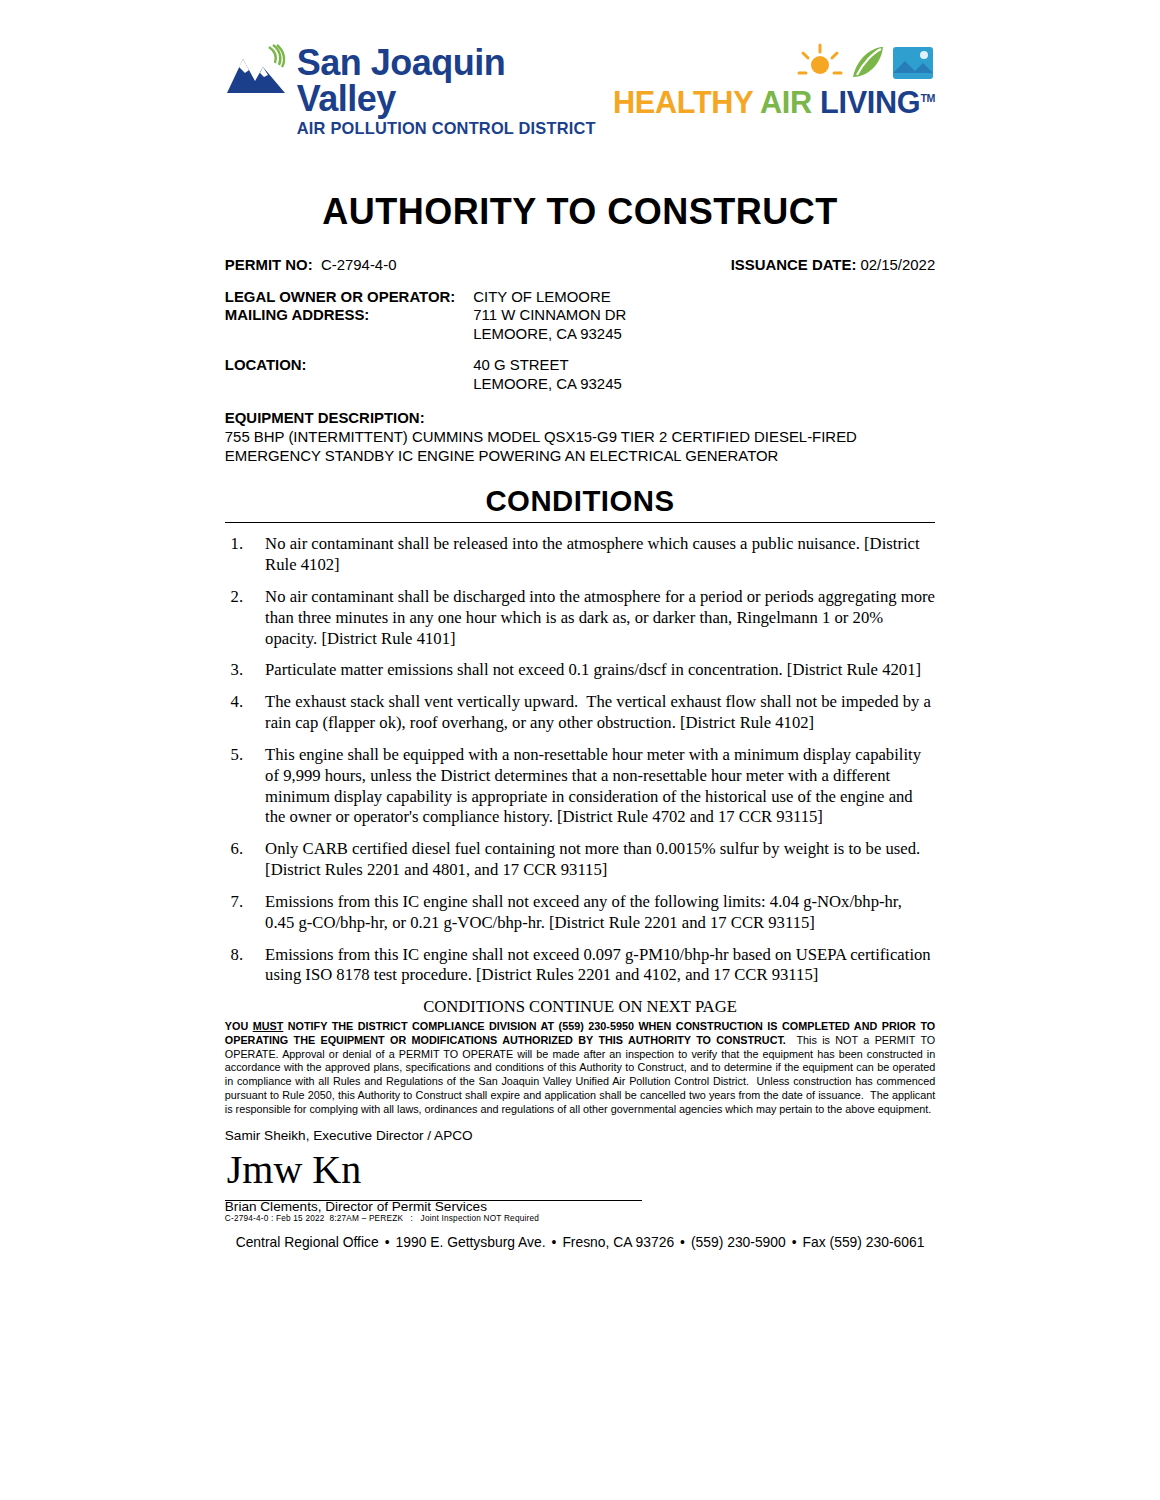San Joaquin Valley AIR POLLUTION CONTROL DISTRICT
HEALTHY AIR LIVINGTM
AUTHORITY TO CONSTRUCT
PERMIT NO: C-2794-4-0
ISSUANCE DATE: 02/15/2022
| LEGAL OWNER OR OPERATOR: | CITY OF LEMOORE |
| MAILING ADDRESS: | 711 W CINNAMON DR |
| | LEMOORE, CA 93245 |
| LOCATION: | 40 G STREET |
| | LEMOORE, CA 93245 |
EQUIPMENT DESCRIPTION:
755 BHP (INTERMITTENT) CUMMINS MODEL QSX15-G9 TIER 2 CERTIFIED DIESEL-FIRED EMERGENCY STANDBY IC ENGINE POWERING AN ELECTRICAL GENERATOR
CONDITIONS
No air contaminant shall be released into the atmosphere which causes a public nuisance. [District Rule 4102]
No air contaminant shall be discharged into the atmosphere for a period or periods aggregating more than three minutes in any one hour which is as dark as, or darker than, Ringelmann 1 or 20% opacity. [District Rule 4101]
Particulate matter emissions shall not exceed 0.1 grains/dscf in concentration. [District Rule 4201]
The exhaust stack shall vent vertically upward. The vertical exhaust flow shall not be impeded by a rain cap (flapper ok), roof overhang, or any other obstruction. [District Rule 4102]
This engine shall be equipped with a non-resettable hour meter with a minimum display capability of 9,999 hours, unless the District determines that a non-resettable hour meter with a different minimum display capability is appropriate in consideration of the historical use of the engine and the owner or operator's compliance history. [District Rule 4702 and 17 CCR 93115]
Only CARB certified diesel fuel containing not more than 0.0015% sulfur by weight is to be used. [District Rules 2201 and 4801, and 17 CCR 93115]
Emissions from this IC engine shall not exceed any of the following limits: 4.04 g-NOx/bhp-hr, 0.45 g-CO/bhp-hr, or 0.21 g-VOC/bhp-hr. [District Rule 2201 and 17 CCR 93115]
Emissions from this IC engine shall not exceed 0.097 g-PM10/bhp-hr based on USEPA certification using ISO 8178 test procedure. [District Rules 2201 and 4102, and 17 CCR 93115]
CONDITIONS CONTINUE ON NEXT PAGE
YOU MUST NOTIFY THE DISTRICT COMPLIANCE DIVISION AT (559) 230-5950 WHEN CONSTRUCTION IS COMPLETED AND PRIOR TO OPERATING THE EQUIPMENT OR MODIFICATIONS AUTHORIZED BY THIS AUTHORITY TO CONSTRUCT. This is NOT a PERMIT TO OPERATE. Approval or denial of a PERMIT TO OPERATE will be made after an inspection to verify that the equipment has been constructed in accordance with the approved plans, specifications and conditions of this Authority to Construct, and to determine if the equipment can be operated in compliance with all Rules and Regulations of the San Joaquin Valley Unified Air Pollution Control District. Unless construction has commenced pursuant to Rule 2050, this Authority to Construct shall expire and application shall be cancelled two years from the date of issuance. The applicant is responsible for complying with all laws, ordinances and regulations of all other governmental agencies which may pertain to the above equipment.
Samir Sheikh, Executive Director / APCO
Jmw Kn
Brian Clements, Director of Permit Services
C-2794-4-0 : Feb 15 2022 8:27AM – PEREZK : Joint Inspection NOT Required
Central Regional Office•1990 E. Gettysburg Ave.•Fresno, CA 93726•(559) 230-5900•Fax (559) 230-6061